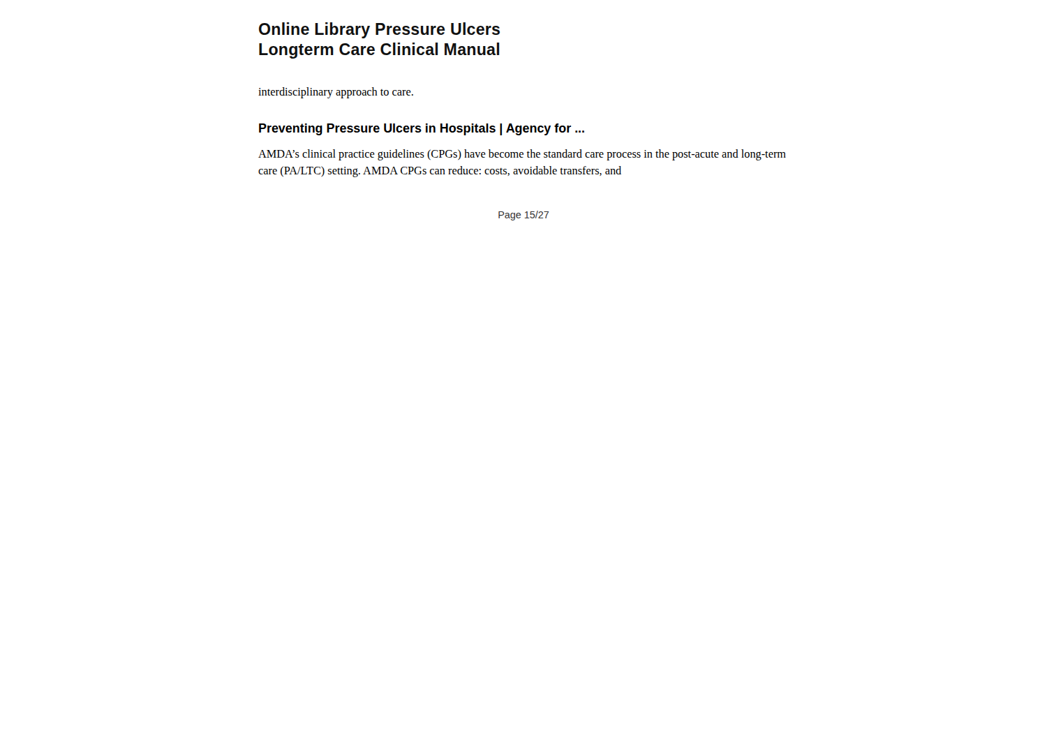Online Library Pressure Ulcers Longterm Care Clinical Manual
interdisciplinary approach to care.
Preventing Pressure Ulcers in Hospitals | Agency for ...
AMDA’s clinical practice guidelines (CPGs) have become the standard care process in the post-acute and long-term care (PA/LTC) setting. AMDA CPGs can reduce: costs, avoidable transfers, and
Page 15/27